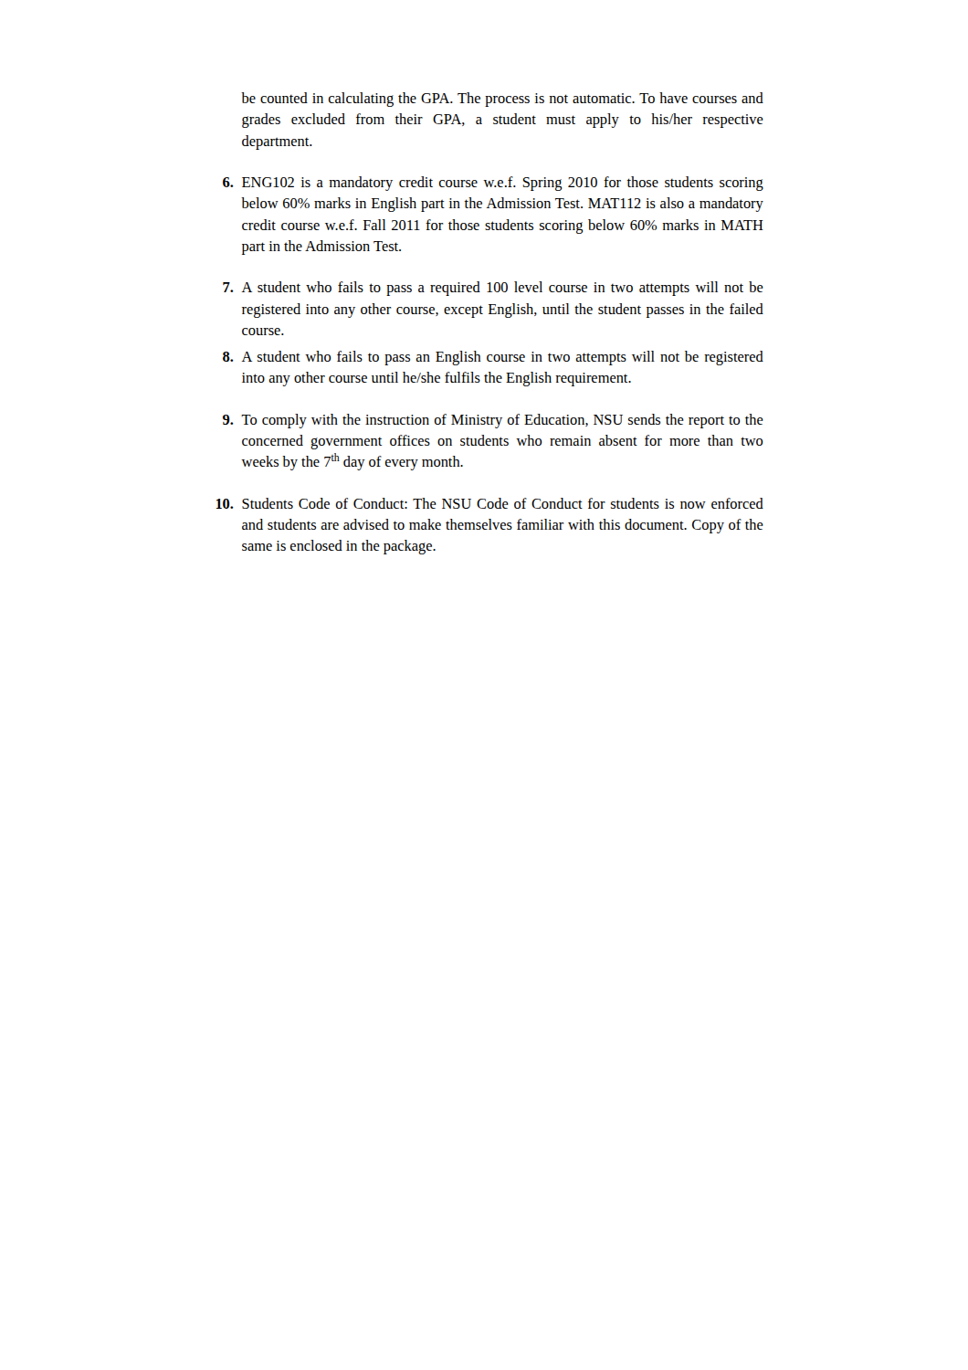be counted in calculating the GPA. The process is not automatic. To have courses and grades excluded from their GPA, a student must apply to his/her respective department.
6. ENG102 is a mandatory credit course w.e.f. Spring 2010 for those students scoring below 60% marks in English part in the Admission Test. MAT112 is also a mandatory credit course w.e.f. Fall 2011 for those students scoring below 60% marks in MATH part in the Admission Test.
7. A student who fails to pass a required 100 level course in two attempts will not be registered into any other course, except English, until the student passes in the failed course.
8. A student who fails to pass an English course in two attempts will not be registered into any other course until he/she fulfils the English requirement.
9. To comply with the instruction of Ministry of Education, NSU sends the report to the concerned government offices on students who remain absent for more than two weeks by the 7th day of every month.
10. Students Code of Conduct: The NSU Code of Conduct for students is now enforced and students are advised to make themselves familiar with this document. Copy of the same is enclosed in the package.